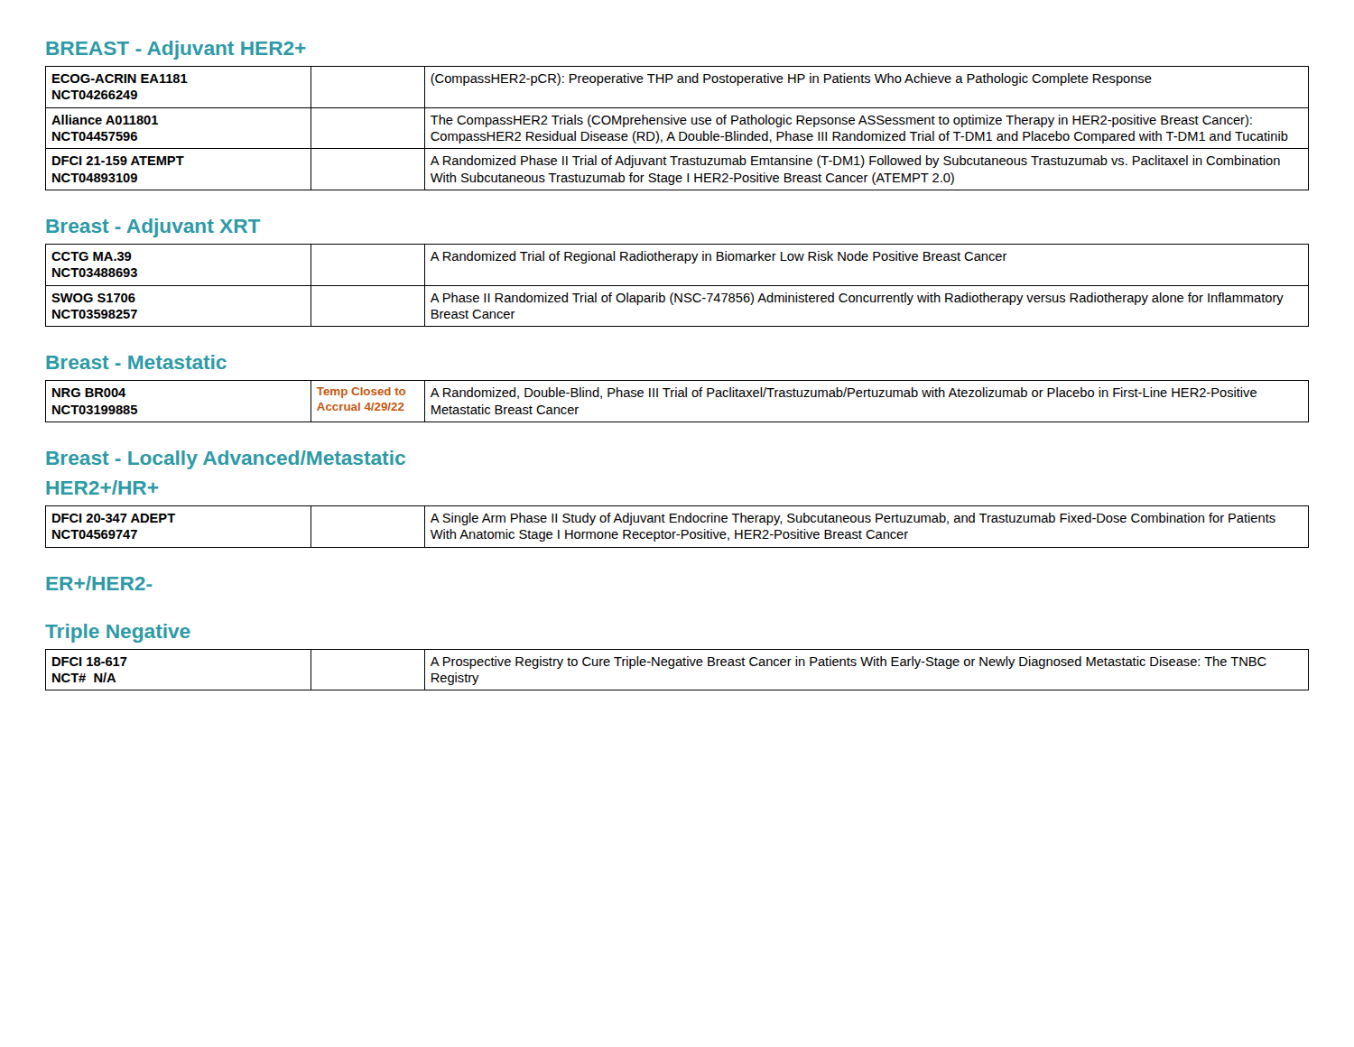BREAST - Adjuvant HER2+
| ECOG-ACRIN EA1181 NCT04266249 | | (CompassHER2-pCR): Preoperative THP and Postoperative HP in Patients Who Achieve a Pathologic Complete Response |
| Alliance A011801 NCT04457596 | | The CompassHER2 Trials (COMprehensive use of Pathologic Repsonse ASSessment to optimize Therapy in HER2-positive Breast Cancer): CompassHER2 Residual Disease (RD), A Double-Blinded, Phase III Randomized Trial of T-DM1 and Placebo Compared with T-DM1 and Tucatinib |
| DFCI 21-159 ATEMPT NCT04893109 | | A Randomized Phase II Trial of Adjuvant Trastuzumab Emtansine (T-DM1) Followed by Subcutaneous Trastuzumab vs. Paclitaxel in Combination With Subcutaneous Trastuzumab for Stage I HER2-Positive Breast Cancer (ATEMPT 2.0) |
Breast - Adjuvant XRT
| CCTG MA.39 NCT03488693 | | A Randomized Trial of Regional Radiotherapy in Biomarker Low Risk Node Positive Breast Cancer |
| SWOG S1706 NCT03598257 | | A Phase II Randomized Trial of Olaparib (NSC-747856) Administered Concurrently with Radiotherapy versus Radiotherapy alone for Inflammatory Breast Cancer |
Breast - Metastatic
| NRG BR004 NCT03199885 | Temp Closed to Accrual 4/29/22 | A Randomized, Double-Blind, Phase III Trial of Paclitaxel/Trastuzumab/Pertuzumab with Atezolizumab or Placebo in First-Line HER2-Positive Metastatic Breast Cancer |
Breast - Locally Advanced/Metastatic
HER2+/HR+
| DFCI 20-347 ADEPT NCT04569747 | | A Single Arm Phase II Study of Adjuvant Endocrine Therapy, Subcutaneous Pertuzumab, and Trastuzumab Fixed-Dose Combination for Patients With Anatomic Stage I Hormone Receptor-Positive, HER2-Positive Breast Cancer |
ER+/HER2-
Triple Negative
| DFCI 18-617 NCT# N/A | | A Prospective Registry to Cure Triple-Negative Breast Cancer in Patients With Early-Stage or Newly Diagnosed Metastatic Disease: The TNBC Registry |